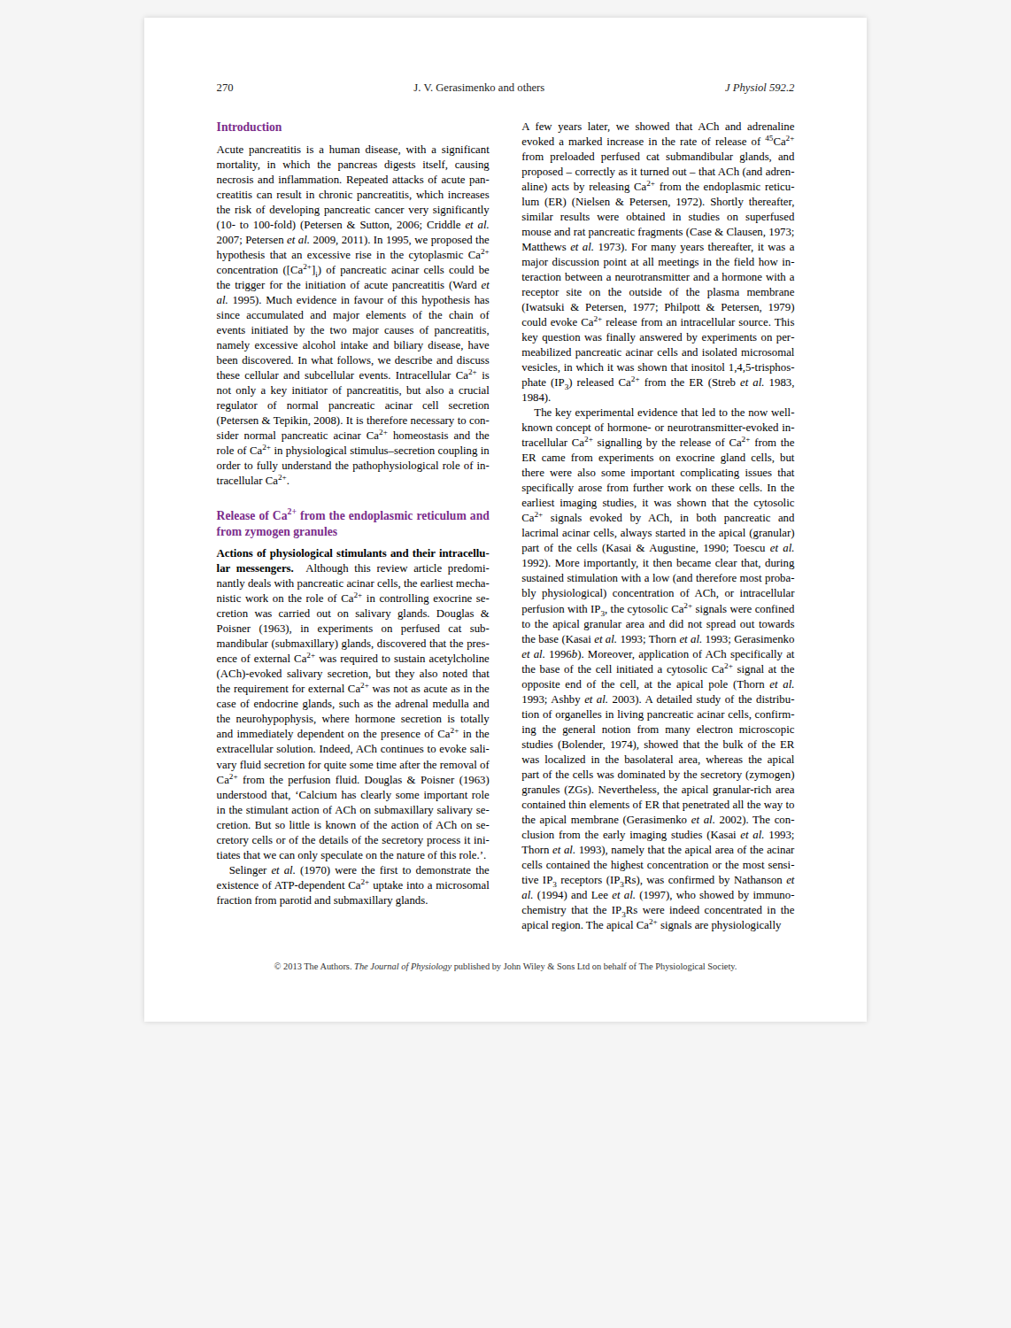270 J. V. Gerasimenko and others J Physiol 592.2
Introduction
Acute pancreatitis is a human disease, with a significant mortality, in which the pancreas digests itself, causing necrosis and inflammation. Repeated attacks of acute pancreatitis can result in chronic pancreatitis, which increases the risk of developing pancreatic cancer very significantly (10- to 100-fold) (Petersen & Sutton, 2006; Criddle et al. 2007; Petersen et al. 2009, 2011). In 1995, we proposed the hypothesis that an excessive rise in the cytoplasmic Ca2+ concentration ([Ca2+]i) of pancreatic acinar cells could be the trigger for the initiation of acute pancreatitis (Ward et al. 1995). Much evidence in favour of this hypothesis has since accumulated and major elements of the chain of events initiated by the two major causes of pancreatitis, namely excessive alcohol intake and biliary disease, have been discovered. In what follows, we describe and discuss these cellular and subcellular events. Intracellular Ca2+ is not only a key initiator of pancreatitis, but also a crucial regulator of normal pancreatic acinar cell secretion (Petersen & Tepikin, 2008). It is therefore necessary to consider normal pancreatic acinar Ca2+ homeostasis and the role of Ca2+ in physiological stimulus–secretion coupling in order to fully understand the pathophysiological role of intracellular Ca2+.
Release of Ca2+ from the endoplasmic reticulum and from zymogen granules
Actions of physiological stimulants and their intracellular messengers. Although this review article predominantly deals with pancreatic acinar cells, the earliest mechanistic work on the role of Ca2+ in controlling exocrine secretion was carried out on salivary glands. Douglas & Poisner (1963), in experiments on perfused cat submandibular (submaxillary) glands, discovered that the presence of external Ca2+ was required to sustain acetylcholine (ACh)-evoked salivary secretion, but they also noted that the requirement for external Ca2+ was not as acute as in the case of endocrine glands, such as the adrenal medulla and the neurohypophysis, where hormone secretion is totally and immediately dependent on the presence of Ca2+ in the extracellular solution. Indeed, ACh continues to evoke salivary fluid secretion for quite some time after the removal of Ca2+ from the perfusion fluid. Douglas & Poisner (1963) understood that, ‘Calcium has clearly some important role in the stimulant action of ACh on submaxillary salivary secretion. But so little is known of the action of ACh on secretory cells or of the details of the secretory process it initiates that we can only speculate on the nature of this role.’.
Selinger et al. (1970) were the first to demonstrate the existence of ATP-dependent Ca2+ uptake into a microsomal fraction from parotid and submaxillary glands.
A few years later, we showed that ACh and adrenaline evoked a marked increase in the rate of release of 45Ca2+ from preloaded perfused cat submandibular glands, and proposed – correctly as it turned out – that ACh (and adrenaline) acts by releasing Ca2+ from the endoplasmic reticulum (ER) (Nielsen & Petersen, 1972). Shortly thereafter, similar results were obtained in studies on superfused mouse and rat pancreatic fragments (Case & Clausen, 1973; Matthews et al. 1973). For many years thereafter, it was a major discussion point at all meetings in the field how interaction between a neurotransmitter and a hormone with a receptor site on the outside of the plasma membrane (Iwatsuki & Petersen, 1977; Philpott & Petersen, 1979) could evoke Ca2+ release from an intracellular source. This key question was finally answered by experiments on permeabilized pancreatic acinar cells and isolated microsomal vesicles, in which it was shown that inositol 1,4,5-trisphosphate (IP3) released Ca2+ from the ER (Streb et al. 1983, 1984).
The key experimental evidence that led to the now well-known concept of hormone- or neurotransmitter-evoked intracellular Ca2+ signalling by the release of Ca2+ from the ER came from experiments on exocrine gland cells, but there were also some important complicating issues that specifically arose from further work on these cells. In the earliest imaging studies, it was shown that the cytosolic Ca2+ signals evoked by ACh, in both pancreatic and lacrimal acinar cells, always started in the apical (granular) part of the cells (Kasai & Augustine, 1990; Toescu et al. 1992). More importantly, it then became clear that, during sustained stimulation with a low (and therefore most probably physiological) concentration of ACh, or intracellular perfusion with IP3, the cytosolic Ca2+ signals were confined to the apical granular area and did not spread out towards the base (Kasai et al. 1993; Thorn et al. 1993; Gerasimenko et al. 1996b). Moreover, application of ACh specifically at the base of the cell initiated a cytosolic Ca2+ signal at the opposite end of the cell, at the apical pole (Thorn et al. 1993; Ashby et al. 2003). A detailed study of the distribution of organelles in living pancreatic acinar cells, confirming the general notion from many electron microscopic studies (Bolender, 1974), showed that the bulk of the ER was localized in the basolateral area, whereas the apical part of the cells was dominated by the secretory (zymogen) granules (ZGs). Nevertheless, the apical granular-rich area contained thin elements of ER that penetrated all the way to the apical membrane (Gerasimenko et al. 2002). The conclusion from the early imaging studies (Kasai et al. 1993; Thorn et al. 1993), namely that the apical area of the acinar cells contained the highest concentration or the most sensitive IP3 receptors (IP3Rs), was confirmed by Nathanson et al. (1994) and Lee et al. (1997), who showed by immunochemistry that the IP3Rs were indeed concentrated in the apical region. The apical Ca2+ signals are physiologically
© 2013 The Authors. The Journal of Physiology published by John Wiley & Sons Ltd on behalf of The Physiological Society.